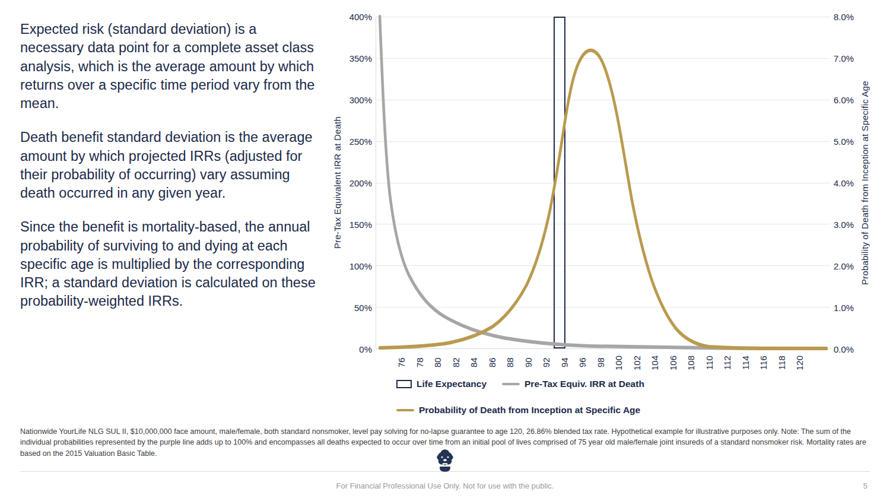Expected risk (standard deviation) is a necessary data point for a complete asset class analysis, which is the average amount by which returns over a specific time period vary from the mean.
Death benefit standard deviation is the average amount by which projected IRRs (adjusted for their probability of occurring) vary assuming death occurred in any given year.
Since the benefit is mortality-based, the annual probability of surviving to and dying at each specific age is multiplied by the corresponding IRR; a standard deviation is calculated on these probability-weighted IRRs.
Pre-Tax Equivalent IRR at Death
400% 350% 300% 250% 200% 150% 100% 50% 0%
8.0% 7.0% 6.0% 5.0% 4.0% 3.0% 2.0% 1.0% 0.0%
Probability of Death from Inception at Specific Age
7678808284 8688909294 9698100102104 106108110112114 116118120
Life Expectancy
Pre-Tax Equiv. IRR at Death
Probability of Death from Inception at Specific Age
Nationwide YourLife NLG SUL II, $10,000,000 face amount, male/female, both standard nonsmoker, level pay solving for no-lapse guarantee to age 120, 26.86% blended tax rate. Hypothetical example for illustrative purposes only. Note: The sum of the individual probabilities represented by the purple line adds up to 100% and encompasses all deaths expected to occur over time from an initial pool of lives comprised of 75 year old male/female joint insureds of a standard nonsmoker risk. Mortality rates are based on the 2015 Valuation Basic Table.
For Financial Professional Use Only. Not for use with the public.
5